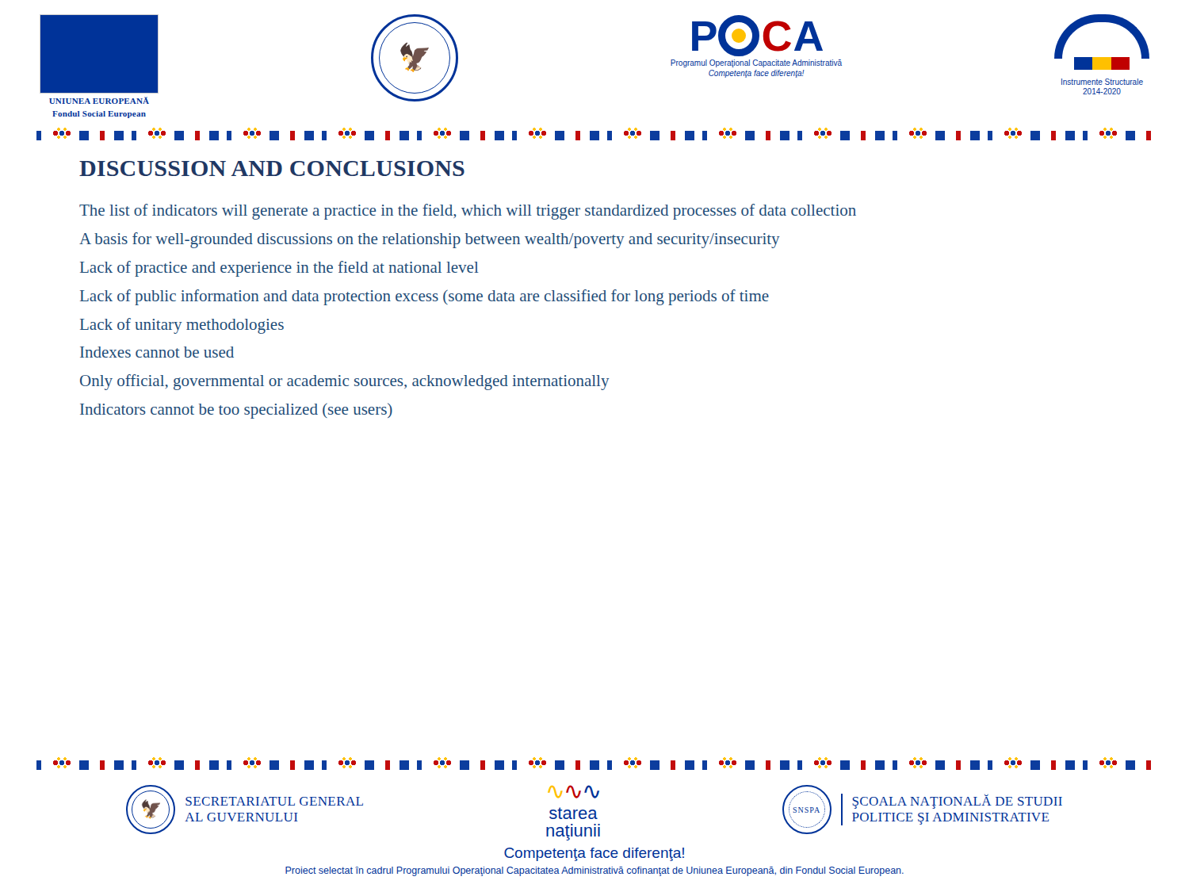UNIUNEA EUROPEANĂ
Fondul Social European
🦅
P C A
Programul Operaţional Capacitate Administrativă
Competenţa face diferenţa!
Instrumente Structurale
2014-2020
DISCUSSION AND CONCLUSIONS
The list of indicators will generate a practice in the field, which will trigger standardized processes of data collection
A basis for well-grounded discussions on the relationship between wealth/poverty and security/insecurity
Lack of practice and experience in the field at national level
Lack of public information and data protection excess (some data are classified for long periods of time
Lack of unitary methodologies
Indexes cannot be used
Only official, governmental or academic sources, acknowledged internationally
Indicators cannot be too specialized (see users)
🦅
SECRETARIATUL GENERAL
AL GUVERNULUI
∿∿∿
starea naţiunii
SNSPA
ŞCOALA NAŢIONALĂ DE STUDII
POLITICE ŞI ADMINISTRATIVE
Competenţa face diferenţa!
Proiect selectat în cadrul Programului Operaţional Capacitatea Administrativă cofinanţat de Uniunea Europeană, din Fondul Social European.